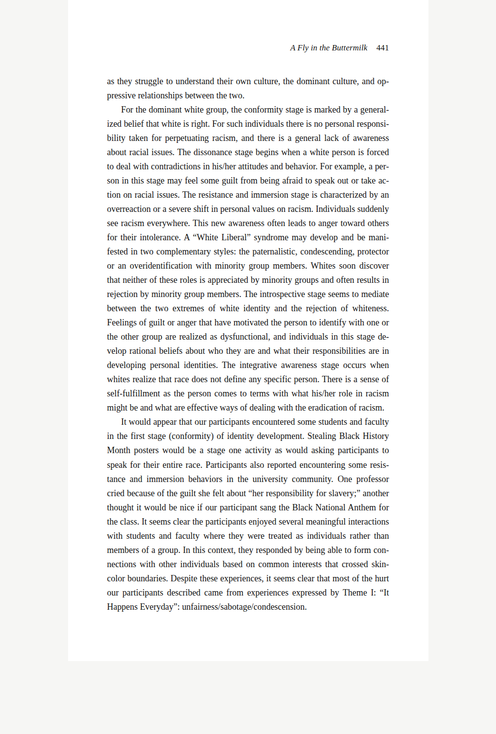A Fly in the Buttermilk 441
as they struggle to understand their own culture, the dominant culture, and oppressive relationships between the two.
For the dominant white group, the conformity stage is marked by a generalized belief that white is right. For such individuals there is no personal responsibility taken for perpetuating racism, and there is a general lack of awareness about racial issues. The dissonance stage begins when a white person is forced to deal with contradictions in his/her attitudes and behavior. For example, a person in this stage may feel some guilt from being afraid to speak out or take action on racial issues. The resistance and immersion stage is characterized by an overreaction or a severe shift in personal values on racism. Individuals suddenly see racism everywhere. This new awareness often leads to anger toward others for their intolerance. A “White Liberal” syndrome may develop and be manifested in two complementary styles: the paternalistic, condescending, protector or an overidentification with minority group members. Whites soon discover that neither of these roles is appreciated by minority groups and often results in rejection by minority group members. The introspective stage seems to mediate between the two extremes of white identity and the rejection of whiteness. Feelings of guilt or anger that have motivated the person to identify with one or the other group are realized as dysfunctional, and individuals in this stage develop rational beliefs about who they are and what their responsibilities are in developing personal identities. The integrative awareness stage occurs when whites realize that race does not define any specific person. There is a sense of self-fulfillment as the person comes to terms with what his/her role in racism might be and what are effective ways of dealing with the eradication of racism.
It would appear that our participants encountered some students and faculty in the first stage (conformity) of identity development. Stealing Black History Month posters would be a stage one activity as would asking participants to speak for their entire race. Participants also reported encountering some resistance and immersion behaviors in the university community. One professor cried because of the guilt she felt about “her responsibility for slavery;” another thought it would be nice if our participant sang the Black National Anthem for the class. It seems clear the participants enjoyed several meaningful interactions with students and faculty where they were treated as individuals rather than members of a group. In this context, they responded by being able to form connections with other individuals based on common interests that crossed skin-color boundaries. Despite these experiences, it seems clear that most of the hurt our participants described came from experiences expressed by Theme I: “It Happens Everyday”: unfairness/sabotage/condescension.